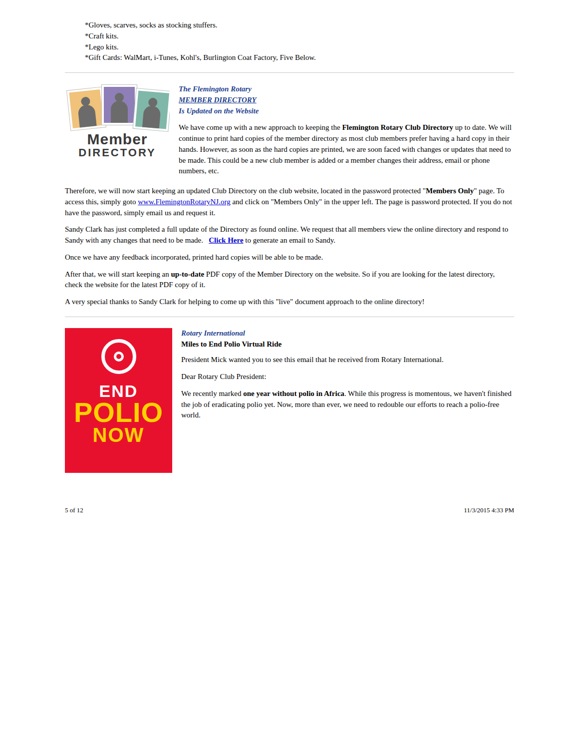*Gloves, scarves, socks as stocking stuffers.
*Craft kits.
*Lego kits.
*Gift Cards: WalMart, i-Tunes, Kohl's, Burlington Coat Factory, Five Below.
Member DIRECTORY
The Flemington Rotary
MEMBER DIRECTORY
Is Updated on the Website
We have come up with a new approach to keeping the Flemington Rotary Club Directory up to date. We will continue to print hard copies of the member directory as most club members prefer having a hard copy in their hands. However, as soon as the hard copies are printed, we are soon faced with changes or updates that need to be made. This could be a new club member is added or a member changes their address, email or phone numbers, etc.
Therefore, we will now start keeping an updated Club Directory on the club website, located in the password protected "Members Only" page. To access this, simply goto www.FlemingtonRotaryNJ.org and click on "Members Only" in the upper left. The page is password protected. If you do not have the password, simply email us and request it.
Sandy Clark has just completed a full update of the Directory as found online. We request that all members view the online directory and respond to Sandy with any changes that need to be made. Click Here to generate an email to Sandy.
Once we have any feedback incorporated, printed hard copies will be able to be made.
After that, we will start keeping an up-to-date PDF copy of the Member Directory on the website. So if you are looking for the latest directory, check the website for the latest PDF copy of it.
A very special thanks to Sandy Clark for helping to come up with this "live" document approach to the online directory!
END POLIO NOW
Rotary International
Miles to End Polio Virtual Ride
President Mick wanted you to see this email that he received from Rotary International.
Dear Rotary Club President:
We recently marked one year without polio in Africa. While this progress is momentous, we haven't finished the job of eradicating polio yet. Now, more than ever, we need to redouble our efforts to reach a polio-free world.
5 of 12 11/3/2015 4:33 PM